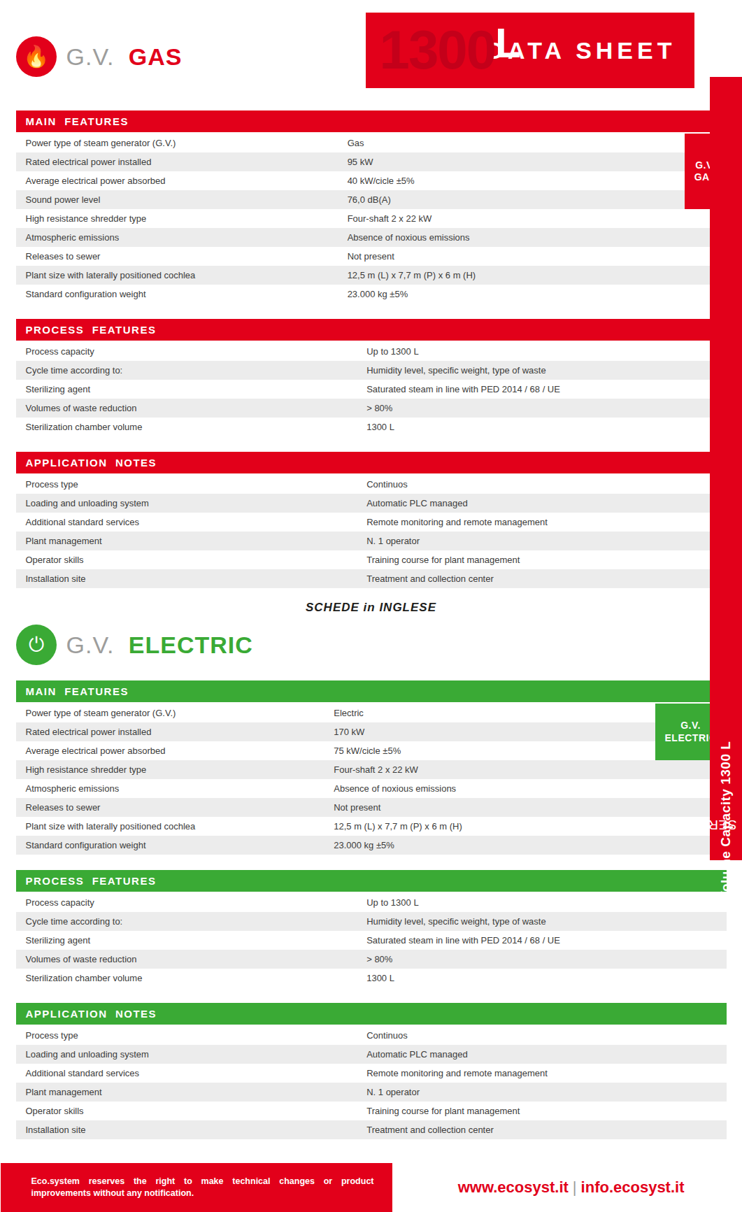SERIE GV | Volume Capacity 1300 L
DATA SHEET
1300L
🔥
G.V. GAS
MAIN FEATURES
| Power type of steam generator (G.V.) | Gas | G.V. GAS |
| Rated electrical power installed | 95 kW |
| Average electrical power absorbed | 40 kW/cicle ±5% |
| Sound power level | 76,0 dB(A) |
| High resistance shredder type | Four-shaft 2 x 22 kW |
| Atmospheric emissions | Absence of noxious emissions |
| Releases to sewer | Not present |
| Plant size with laterally positioned cochlea | 12,5 m (L) x 7,7 m (P) x 6 m (H) |
| Standard configuration weight | 23.000 kg ±5% |
PROCESS FEATURES
| Process capacity | Up to 1300 L |
| Cycle time according to: | Humidity level, specific weight, type of waste |
| Sterilizing agent | Saturated steam in line with PED 2014 / 68 / UE |
| Volumes of waste reduction | > 80% |
| Sterilization chamber volume | 1300 L |
APPLICATION NOTES
| Process type | Continuos |
| Loading and unloading system | Automatic PLC managed |
| Additional standard services | Remote monitoring and remote management |
| Plant management | N. 1 operator |
| Operator skills | Training course for plant management |
| Installation site | Treatment and collection center |
SCHEDE in INGLESE
⏻
G.V. ELECTRIC
MAIN FEATURES
| Power type of steam generator (G.V.) | Electric | G.V. ELECTRIC |
| Rated electrical power installed | 170 kW |
| Average electrical power absorbed | 75 kW/cicle ±5% |
| High resistance shredder type | Four-shaft 2 x 22 kW |
| Atmospheric emissions | Absence of noxious emissions |
| Releases to sewer | Not present |
| Plant size with laterally positioned cochlea | 12,5 m (L) x 7,7 m (P) x 6 m (H) |
| Standard configuration weight | 23.000 kg ±5% |
PROCESS FEATURES
| Process capacity | Up to 1300 L |
| Cycle time according to: | Humidity level, specific weight, type of waste |
| Sterilizing agent | Saturated steam in line with PED 2014 / 68 / UE |
| Volumes of waste reduction | > 80% |
| Sterilization chamber volume | 1300 L |
APPLICATION NOTES
| Process type | Continuos |
| Loading and unloading system | Automatic PLC managed |
| Additional standard services | Remote monitoring and remote management |
| Plant management | N. 1 operator |
| Operator skills | Training course for plant management |
| Installation site | Treatment and collection center |
Eco.system reserves the right to make technical changes or product improvements without any notification.
www.ecosyst.it | info.ecosyst.it